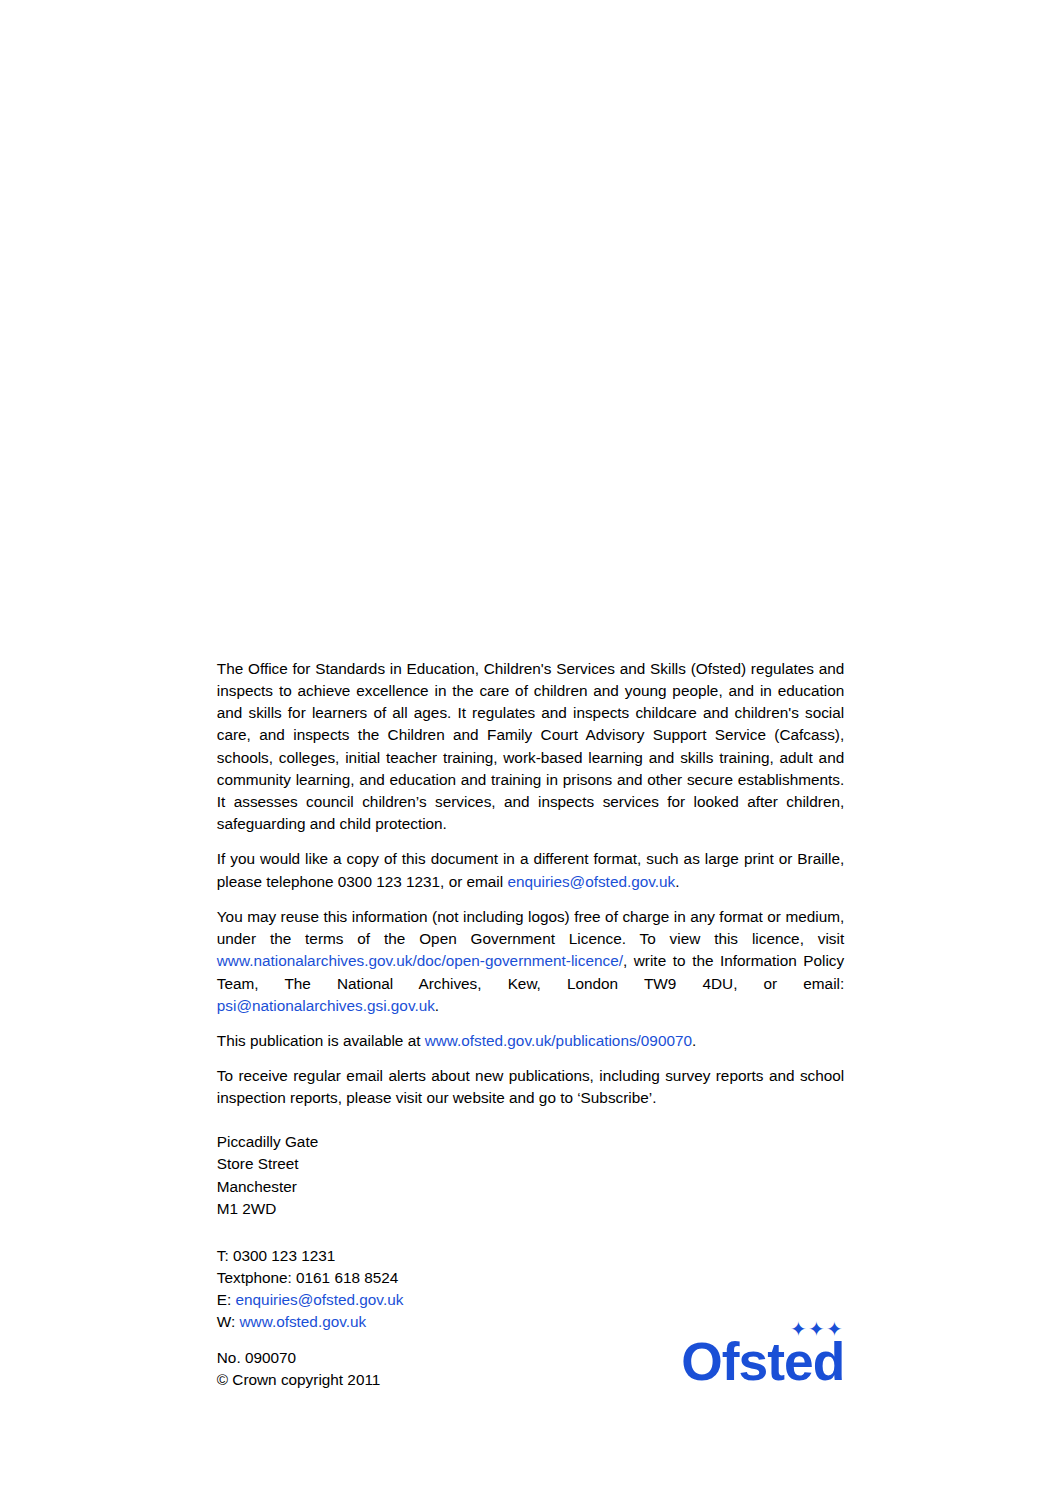The Office for Standards in Education, Children's Services and Skills (Ofsted) regulates and inspects to achieve excellence in the care of children and young people, and in education and skills for learners of all ages. It regulates and inspects childcare and children's social care, and inspects the Children and Family Court Advisory Support Service (Cafcass), schools, colleges, initial teacher training, work-based learning and skills training, adult and community learning, and education and training in prisons and other secure establishments. It assesses council children’s services, and inspects services for looked after children, safeguarding and child protection.
If you would like a copy of this document in a different format, such as large print or Braille, please telephone 0300 123 1231, or email enquiries@ofsted.gov.uk.
You may reuse this information (not including logos) free of charge in any format or medium, under the terms of the Open Government Licence. To view this licence, visit www.nationalarchives.gov.uk/doc/open-government-licence/, write to the Information Policy Team, The National Archives, Kew, London TW9 4DU, or email: psi@nationalarchives.gsi.gov.uk.
This publication is available at www.ofsted.gov.uk/publications/090070.
To receive regular email alerts about new publications, including survey reports and school inspection reports, please visit our website and go to ‘Subscribe’.
Piccadilly Gate
Store Street
Manchester
M1 2WD
T: 0300 123 1231
Textphone: 0161 618 8524
E: enquiries@ofsted.gov.uk
W: www.ofsted.gov.uk
No. 090070
© Crown copyright 2011
✦✦✦
Ofsted